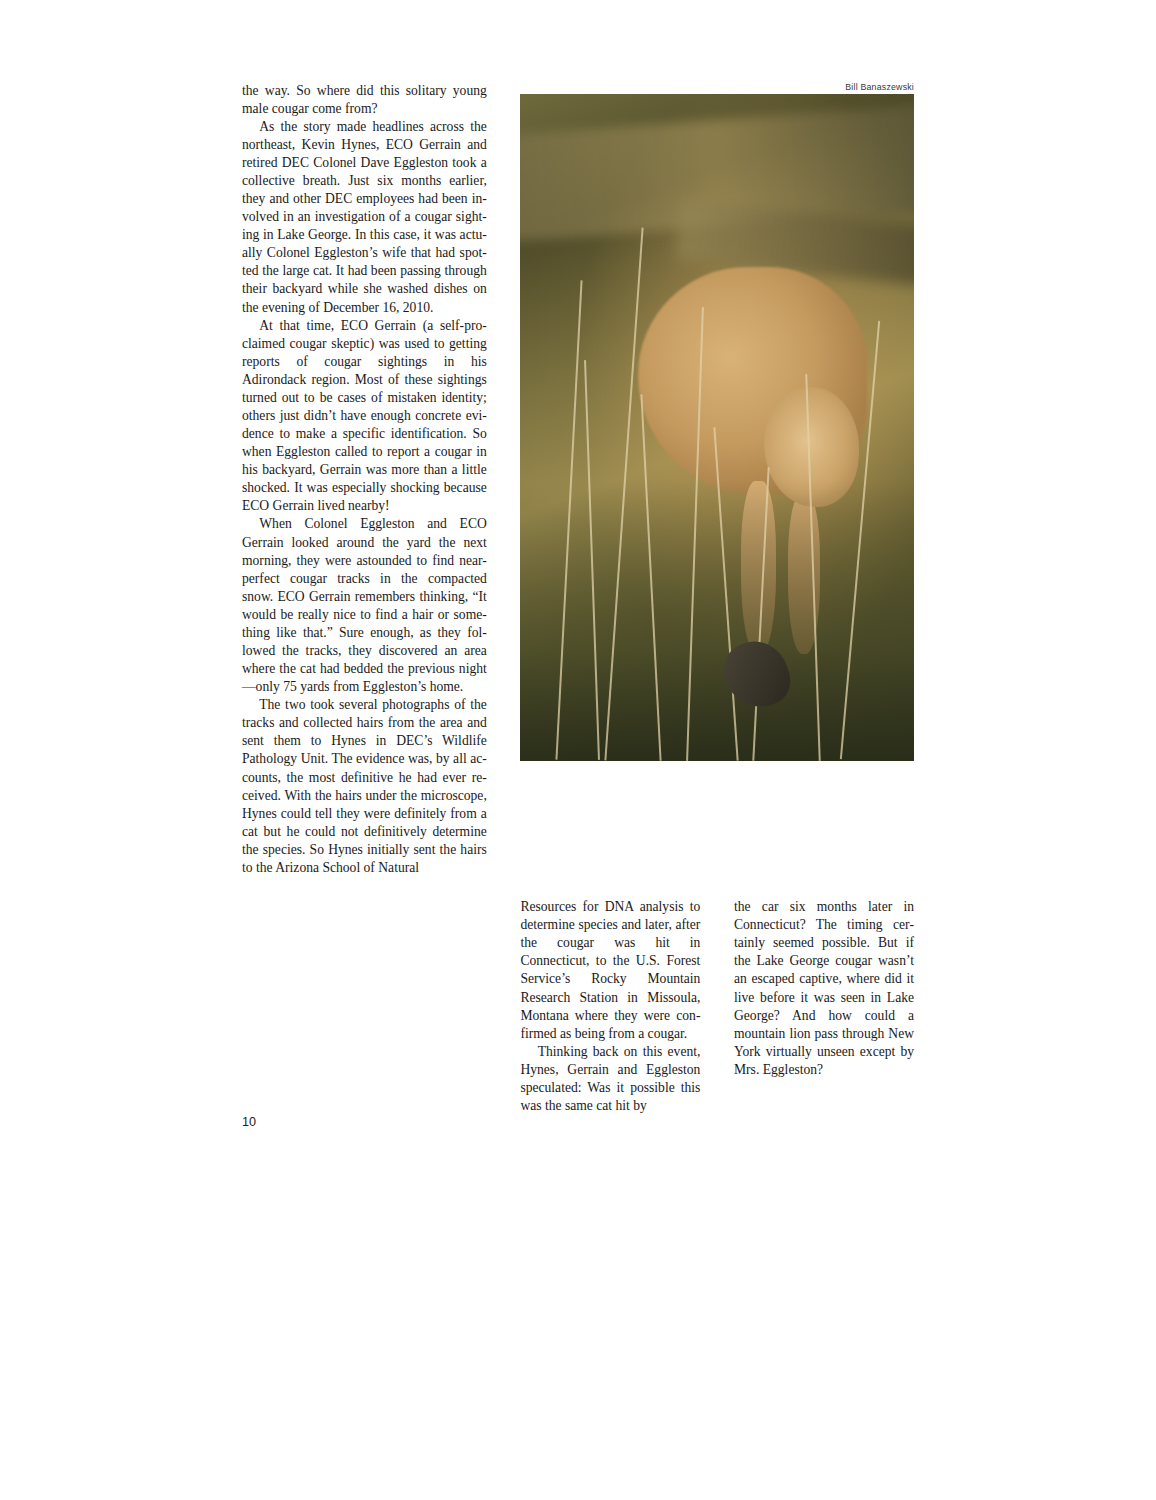the way. So where did this solitary young male cougar come from?
As the story made headlines across the northeast, Kevin Hynes, ECO Gerrain and retired DEC Colonel Dave Eggleston took a collective breath. Just six months earlier, they and other DEC employees had been involved in an investigation of a cougar sighting in Lake George. In this case, it was actually Colonel Eggleston’s wife that had spotted the large cat. It had been passing through their backyard while she washed dishes on the evening of December 16, 2010.
At that time, ECO Gerrain (a self-proclaimed cougar skeptic) was used to getting reports of cougar sightings in his Adirondack region. Most of these sightings turned out to be cases of mistaken identity; others just didn’t have enough concrete evidence to make a specific identification. So when Eggleston called to report a cougar in his backyard, Gerrain was more than a little shocked. It was especially shocking because ECO Gerrain lived nearby!
When Colonel Eggleston and ECO Gerrain looked around the yard the next morning, they were astounded to find near-perfect cougar tracks in the compacted snow. ECO Gerrain remembers thinking, “It would be really nice to find a hair or something like that.” Sure enough, as they followed the tracks, they discovered an area where the cat had bedded the previous night—only 75 yards from Eggleston’s home.
The two took several photographs of the tracks and collected hairs from the area and sent them to Hynes in DEC’s Wildlife Pathology Unit. The evidence was, by all accounts, the most definitive he had ever received. With the hairs under the microscope, Hynes could tell they were definitely from a cat but he could not definitively determine the species. So Hynes initially sent the hairs to the Arizona School of Natural
Bill Banaszewski
Resources for DNA analysis to determine species and later, after the cougar was hit in Connecticut, to the U.S. Forest Service’s Rocky Mountain Research Station in Missoula, Montana where they were confirmed as being from a cougar.
Thinking back on this event, Hynes, Gerrain and Eggleston speculated: Was it possible this was the same cat hit by
the car six months later in Connecticut? The timing certainly seemed possible. But if the Lake George cougar wasn’t an escaped captive, where did it live before it was seen in Lake George? And how could a mountain lion pass through New York virtually unseen except by Mrs. Eggleston?
10